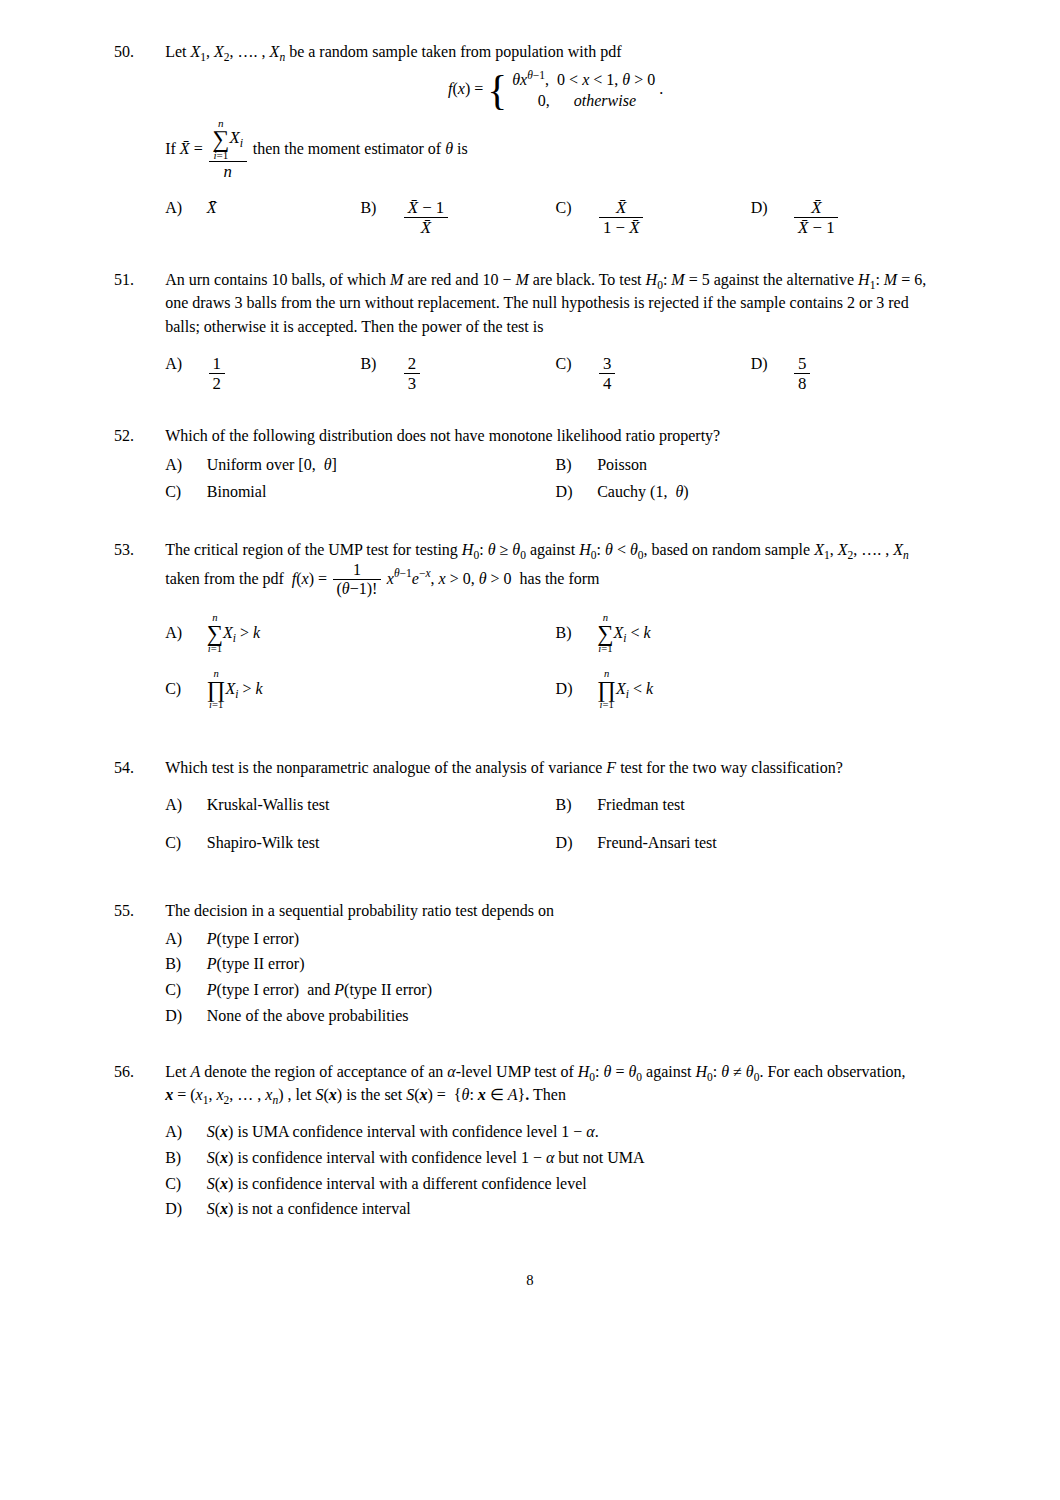50.
Let X1, X2, …. , Xn be a random sample taken from population with pdf
f(x) = {
θxθ−1, 0 < x < 1, θ > 0
0, otherwise
.
If X̄ = n∑i=1 Xi n then the moment estimator of θ is
A) X̄
B) X̄ − 1 X̄
C) X̄ 1 − X̄
D) X̄ X̄ − 1
51.
An urn contains 10 balls, of which M are red and 10 − M are black. To test H0: M = 5 against the alternative H1: M = 6, one draws 3 balls from the urn without replacement. The null hypothesis is rejected if the sample contains 2 or 3 red balls; otherwise it is accepted. Then the power of the test is
A) 12
B) 23
C) 34
D) 58
52.
Which of the following distribution does not have monotone likelihood ratio property?
A) Uniform over [0, θ]
B) Poisson
C) Binomial
D) Cauchy (1, θ)
53.
The critical region of the UMP test for testing H0: θ ≥ θ0 against H0: θ < θ0, based on random sample X1, X2, …. , Xn taken from the pdf f(x) = 1(θ−1)! xθ−1e−x, x > 0, θ > 0 has the form
A) n∑i=1 Xi > k
B) n∑i=1 Xi < k
C) n∏i=1 Xi > k
D) n∏i=1 Xi < k
54.
Which test is the nonparametric analogue of the analysis of variance F test for the two way classification?
A) Kruskal-Wallis test
B) Friedman test
C) Shapiro-Wilk test
D) Freund-Ansari test
55.
The decision in a sequential probability ratio test depends on
A) P(type I error)
B) P(type II error)
C) P(type I error) and P(type II error)
D) None of the above probabilities
56.
Let A denote the region of acceptance of an α-level UMP test of H0: θ = θ0 against H0: θ ≠ θ0. For each observation,
x = (x1, x2, … , xn) , let S(x) is the set S(x) = {θ: x ∈ A}. Then
A) S(x) is UMA confidence interval with confidence level 1 − α.
B) S(x) is confidence interval with confidence level 1 − α but not UMA
C) S(x) is confidence interval with a different confidence level
D) S(x) is not a confidence interval
8